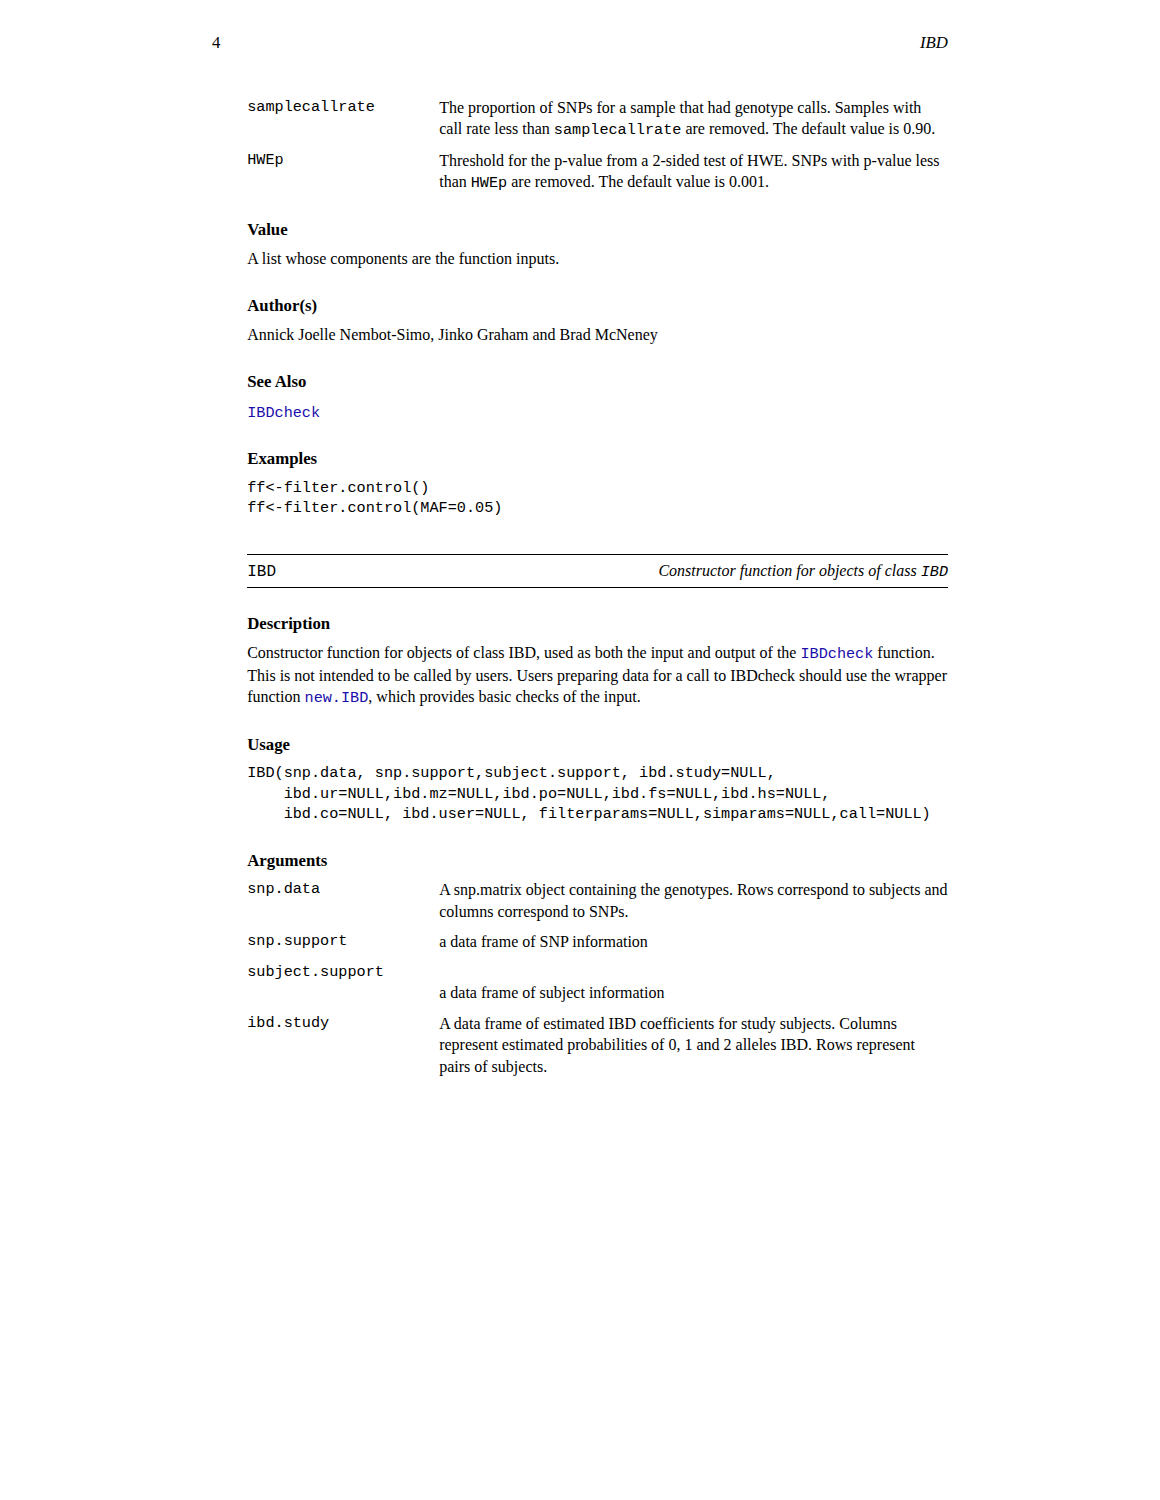4 IBD
samplecallrate
The proportion of SNPs for a sample that had genotype calls. Samples with call rate less than samplecallrate are removed. The default value is 0.90.
HWEp
Threshold for the p-value from a 2-sided test of HWE. SNPs with p-value less than HWEp are removed. The default value is 0.001.
Value
A list whose components are the function inputs.
Author(s)
Annick Joelle Nembot-Simo, Jinko Graham and Brad McNeney
See Also
IBDcheck
Examples
ff<-filter.control()
ff<-filter.control(MAF=0.05)
IBD Constructor function for objects of class IBD
Description
Constructor function for objects of class IBD, used as both the input and output of the IBDcheck function. This is not intended to be called by users. Users preparing data for a call to IBDcheck should use the wrapper function new.IBD, which provides basic checks of the input.
Usage
IBD(snp.data, snp.support,subject.support, ibd.study=NULL,
    ibd.ur=NULL,ibd.mz=NULL,ibd.po=NULL,ibd.fs=NULL,ibd.hs=NULL,
    ibd.co=NULL, ibd.user=NULL, filterparams=NULL,simparams=NULL,call=NULL)
Arguments
snp.data
A snp.matrix object containing the genotypes. Rows correspond to subjects and columns correspond to SNPs.
snp.support
a data frame of SNP information
subject.support
a data frame of subject information
ibd.study
A data frame of estimated IBD coefficients for study subjects. Columns represent estimated probabilities of 0, 1 and 2 alleles IBD. Rows represent pairs of subjects.